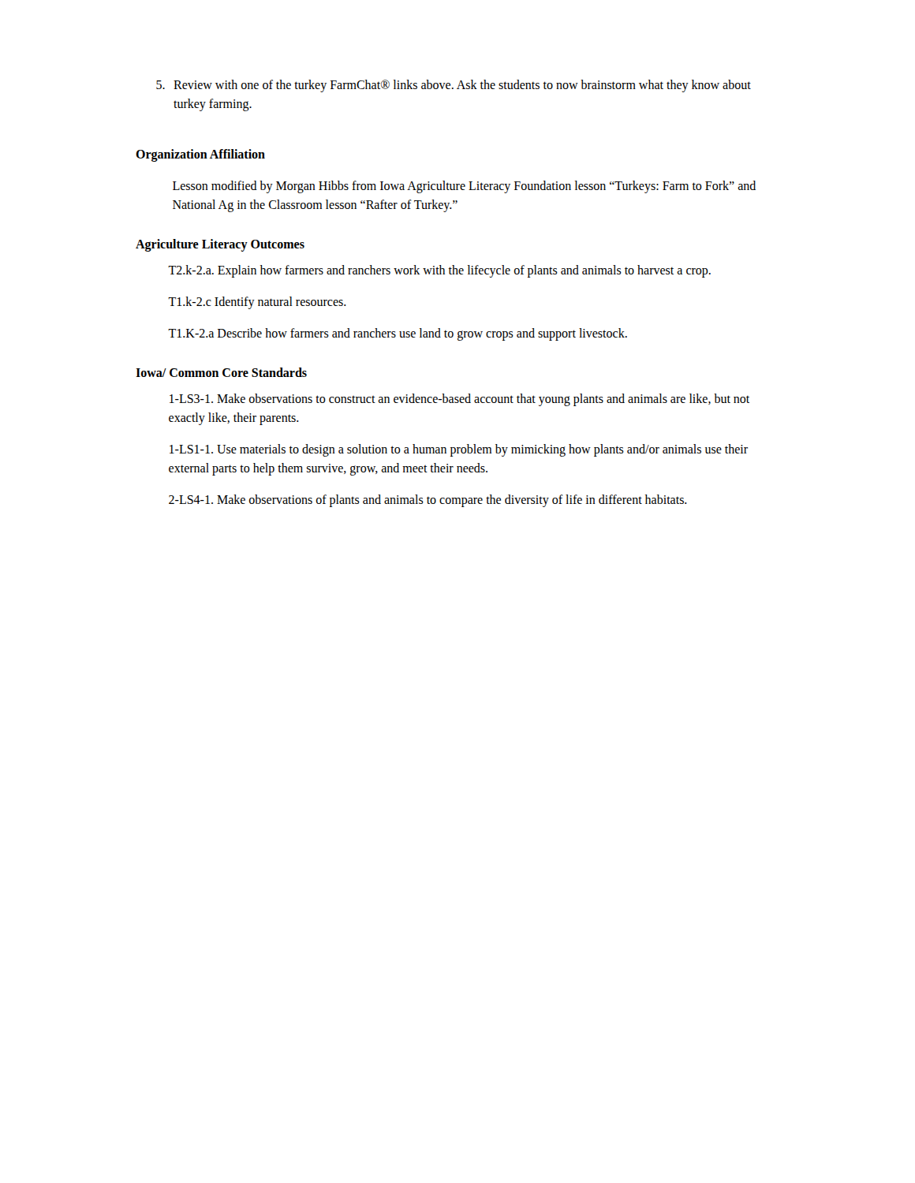Review with one of the turkey FarmChat® links above. Ask the students to now brainstorm what they know about turkey farming.
Organization Affiliation
Lesson modified by Morgan Hibbs from Iowa Agriculture Literacy Foundation lesson “Turkeys: Farm to Fork” and National Ag in the Classroom lesson “Rafter of Turkey.”
Agriculture Literacy Outcomes
T2.k-2.a. Explain how farmers and ranchers work with the lifecycle of plants and animals to harvest a crop.
T1.k-2.c Identify natural resources.
T1.K-2.a Describe how farmers and ranchers use land to grow crops and support livestock.
Iowa/ Common Core Standards
1-LS3-1. Make observations to construct an evidence-based account that young plants and animals are like, but not exactly like, their parents.
1-LS1-1. Use materials to design a solution to a human problem by mimicking how plants and/or animals use their external parts to help them survive, grow, and meet their needs.
2-LS4-1. Make observations of plants and animals to compare the diversity of life in different habitats.